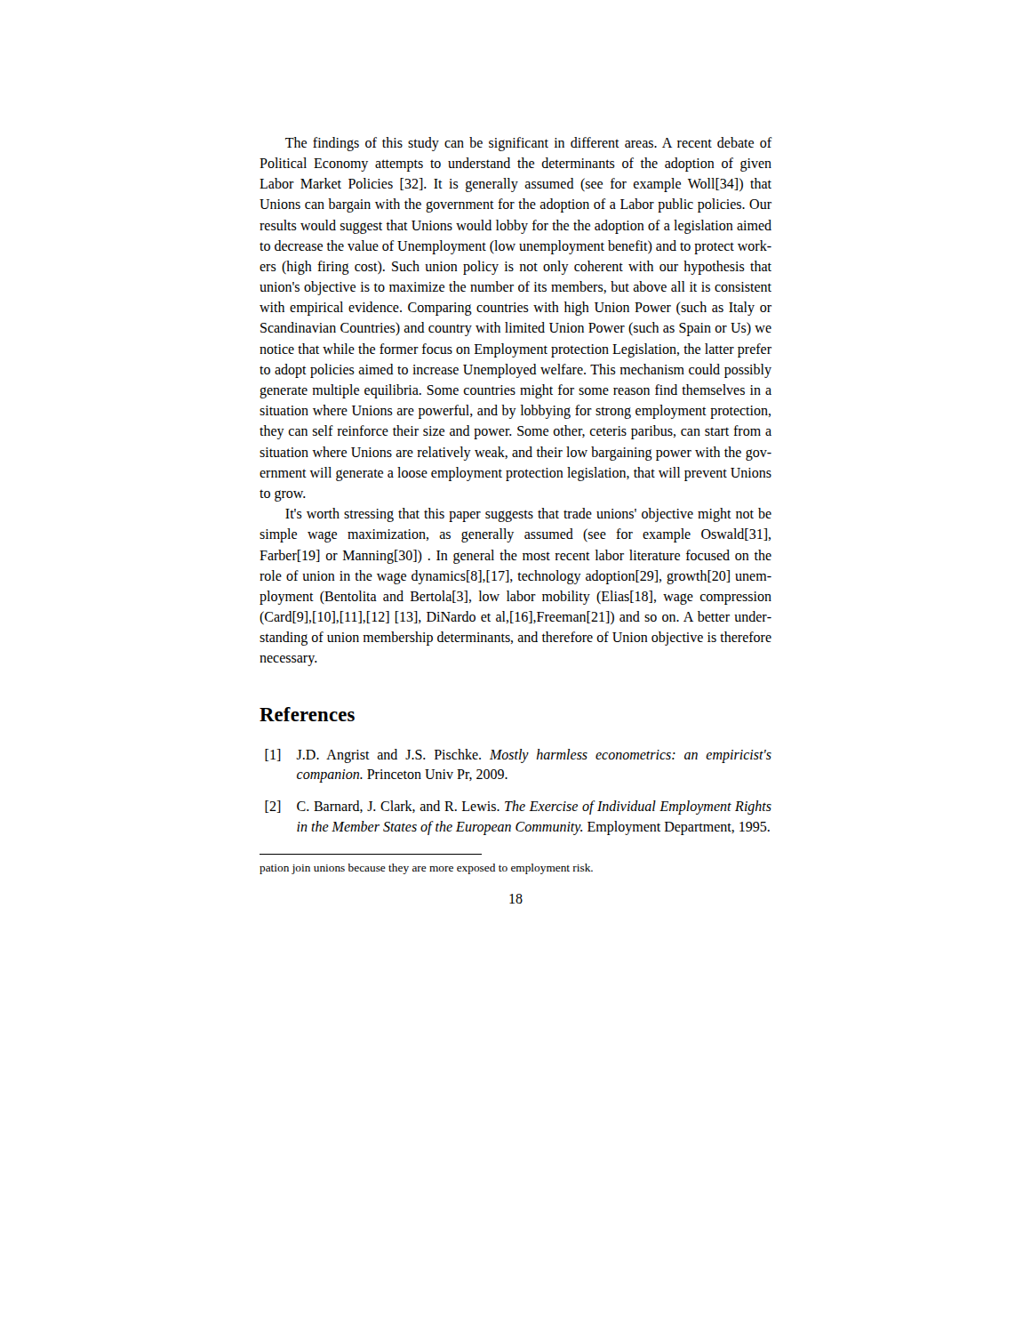The findings of this study can be significant in different areas. A recent debate of Political Economy attempts to understand the determinants of the adoption of given Labor Market Policies [32]. It is generally assumed (see for example Woll[34]) that Unions can bargain with the government for the adoption of a Labor public policies. Our results would suggest that Unions would lobby for the the adoption of a legislation aimed to decrease the value of Unemployment (low unemployment benefit) and to protect workers (high firing cost). Such union policy is not only coherent with our hypothesis that union's objective is to maximize the number of its members, but above all it is consistent with empirical evidence. Comparing countries with high Union Power (such as Italy or Scandinavian Countries) and country with limited Union Power (such as Spain or Us) we notice that while the former focus on Employment protection Legislation, the latter prefer to adopt policies aimed to increase Unemployed welfare. This mechanism could possibly generate multiple equilibria. Some countries might for some reason find themselves in a situation where Unions are powerful, and by lobbying for strong employment protection, they can self reinforce their size and power. Some other, ceteris paribus, can start from a situation where Unions are relatively weak, and their low bargaining power with the government will generate a loose employment protection legislation, that will prevent Unions to grow.
It's worth stressing that this paper suggests that trade unions' objective might not be simple wage maximization, as generally assumed (see for example Oswald[31], Farber[19] or Manning[30]) . In general the most recent labor literature focused on the role of union in the wage dynamics[8],[17], technology adoption[29], growth[20] unemployment (Bentolita and Bertola[3], low labor mobility (Elias[18], wage compression (Card[9],[10],[11],[12] [13], DiNardo et al,[16],Freeman[21]) and so on. A better understanding of union membership determinants, and therefore of Union objective is therefore necessary.
References
[1] J.D. Angrist and J.S. Pischke. Mostly harmless econometrics: an empiricist's companion. Princeton Univ Pr, 2009.
[2] C. Barnard, J. Clark, and R. Lewis. The Exercise of Individual Employment Rights in the Member States of the European Community. Employment Department, 1995.
pation join unions because they are more exposed to employment risk.
18